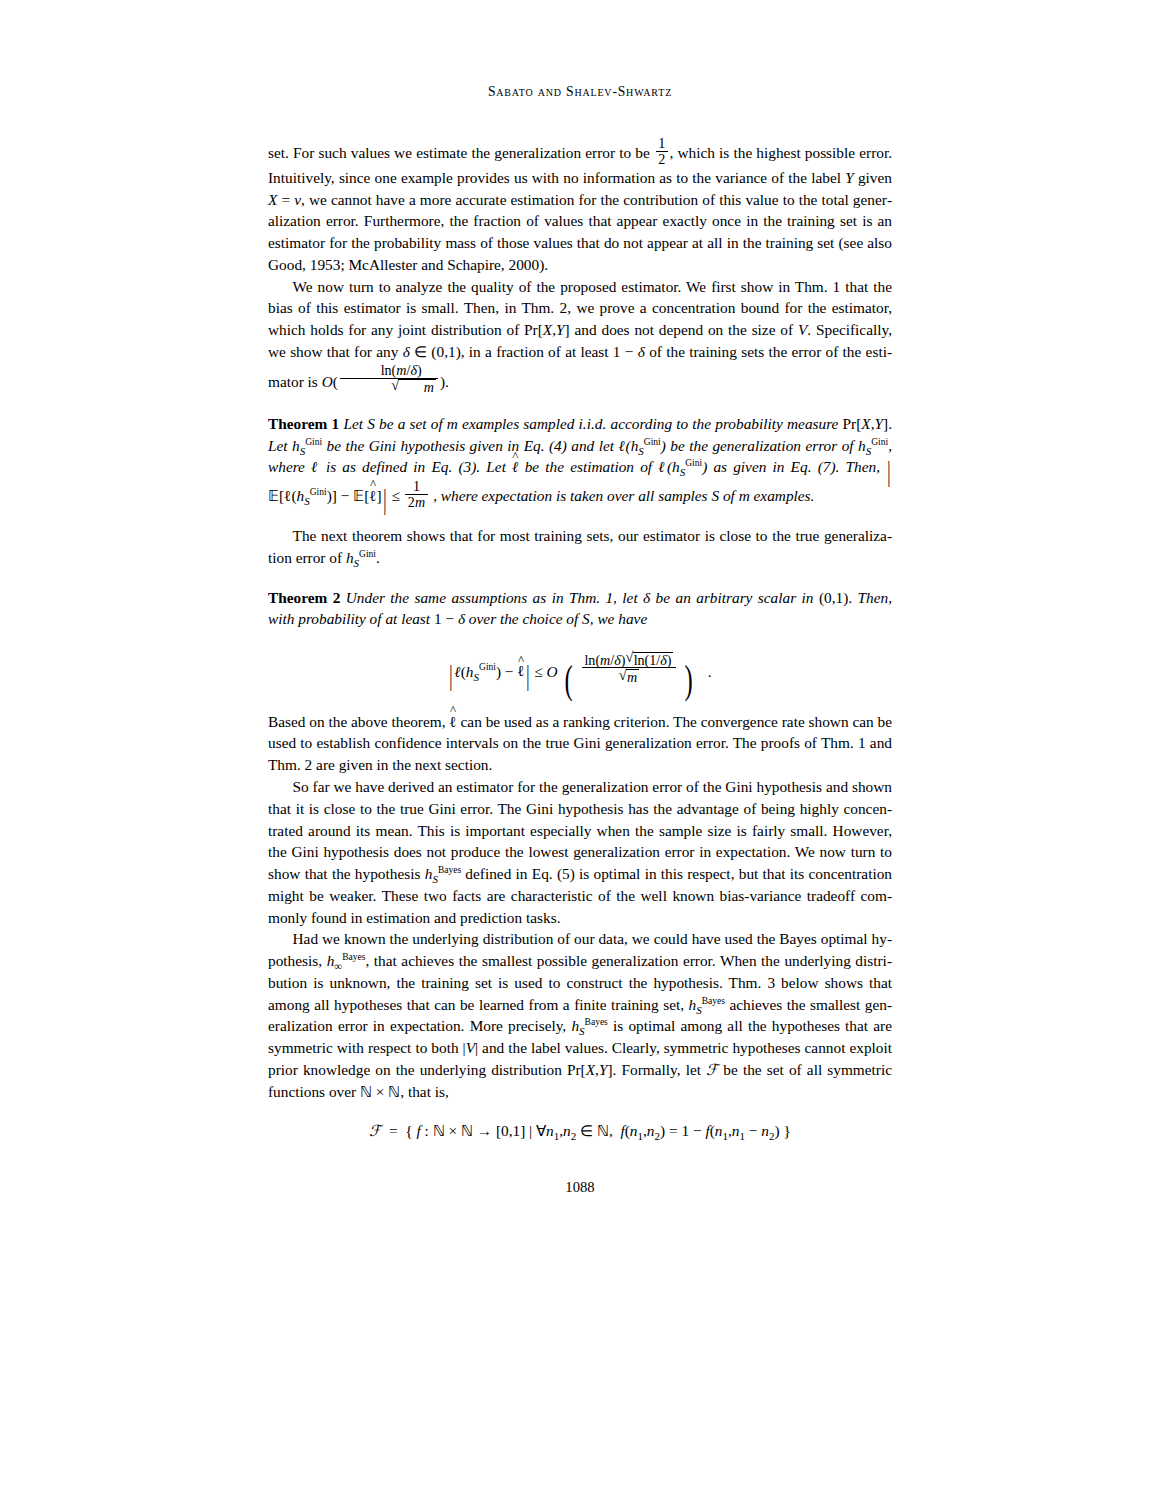Sabato and Shalev-Shwartz
set. For such values we estimate the generalization error to be 12, which is the highest possible error. Intuitively, since one example provides us with no information as to the variance of the label Y given X = v, we cannot have a more accurate estimation for the contribution of this value to the total generalization error. Furthermore, the fraction of values that appear exactly once in the training set is an estimator for the probability mass of those values that do not appear at all in the training set (see also Good, 1953; McAllester and Schapire, 2000).
We now turn to analyze the quality of the proposed estimator. We first show in Thm. 1 that the bias of this estimator is small. Then, in Thm. 2, we prove a concentration bound for the estimator, which holds for any joint distribution of Pr[X,Y] and does not depend on the size of V. Specifically, we show that for any δ ∈ (0,1), in a fraction of at least 1 − δ of the training sets the error of the estimator is O(ln(m/δ) m).
Theorem 1 Let S be a set of m examples sampled i.i.d. according to the probability measure Pr[X,Y]. Let hSGini be the Gini hypothesis given in Eq. (4) and let ℓ(hSGini) be the generalization error of hSGini, where ℓ is as defined in Eq. (3). Let ^ℓ be the estimation of ℓ(hSGini) as given in Eq. (7). Then, |𝔼[ℓ(hSGini)] − 𝔼[^ℓ]| ≤ 12m , where expectation is taken over all samples S of m examples.
The next theorem shows that for most training sets, our estimator is close to the true generalization error of hSGini.
Theorem 2 Under the same assumptions as in Thm. 1, let δ be an arbitrary scalar in (0,1). Then, with probability of at least 1 − δ over the choice of S, we have
|ℓ(hSGini) − ^ℓ| ≤ O ( ln(m/δ)ln(1/δ) m ) .
Based on the above theorem, ^ℓ can be used as a ranking criterion. The convergence rate shown can be used to establish confidence intervals on the true Gini generalization error. The proofs of Thm. 1 and Thm. 2 are given in the next section.
So far we have derived an estimator for the generalization error of the Gini hypothesis and shown that it is close to the true Gini error. The Gini hypothesis has the advantage of being highly concentrated around its mean. This is important especially when the sample size is fairly small. However, the Gini hypothesis does not produce the lowest generalization error in expectation. We now turn to show that the hypothesis hSBayes defined in Eq. (5) is optimal in this respect, but that its concentration might be weaker. These two facts are characteristic of the well known bias-variance tradeoff commonly found in estimation and prediction tasks.
Had we known the underlying distribution of our data, we could have used the Bayes optimal hypothesis, h∞Bayes, that achieves the smallest possible generalization error. When the underlying distribution is unknown, the training set is used to construct the hypothesis. Thm. 3 below shows that among all hypotheses that can be learned from a finite training set, hSBayes achieves the smallest generalization error in expectation. More precisely, hSBayes is optimal among all the hypotheses that are symmetric with respect to both |V| and the label values. Clearly, symmetric hypotheses cannot exploit prior knowledge on the underlying distribution Pr[X,Y]. Formally, let ℱ be the set of all symmetric functions over ℕ × ℕ, that is,
ℱ = { f : ℕ × ℕ → [0,1] | ∀n1,n2 ∈ ℕ, f(n1,n2) = 1 − f(n1,n1 − n2) }
1088